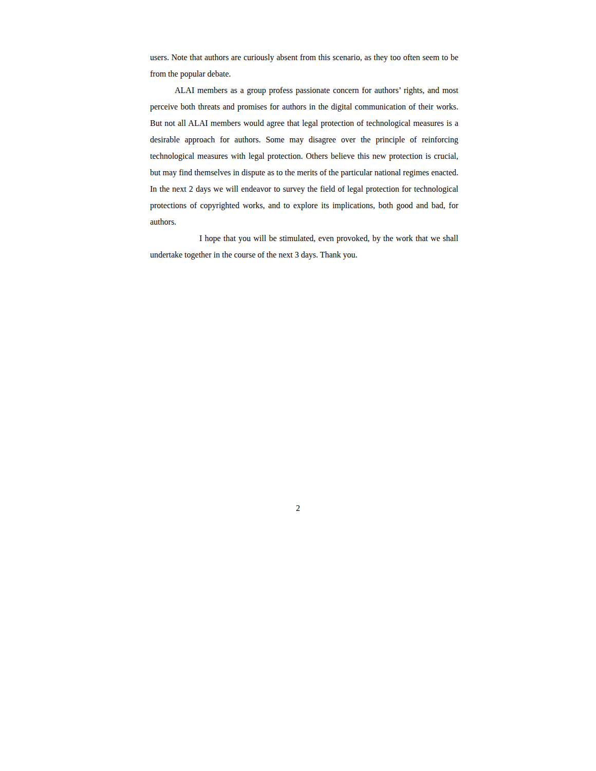users. Note that authors are curiously absent from this scenario, as they too often seem to be from the popular debate.
ALAI members as a group profess passionate concern for authors’ rights, and most perceive both threats and promises for authors in the digital communication of their works. But not all ALAI members would agree that legal protection of technological measures is a desirable approach for authors. Some may disagree over the principle of reinforcing technological measures with legal protection. Others believe this new protection is crucial, but may find themselves in dispute as to the merits of the particular national regimes enacted. In the next 2 days we will endeavor to survey the field of legal protection for technological protections of copyrighted works, and to explore its implications, both good and bad, for authors.
I hope that you will be stimulated, even provoked, by the work that we shall undertake together in the course of the next 3 days. Thank you.
2